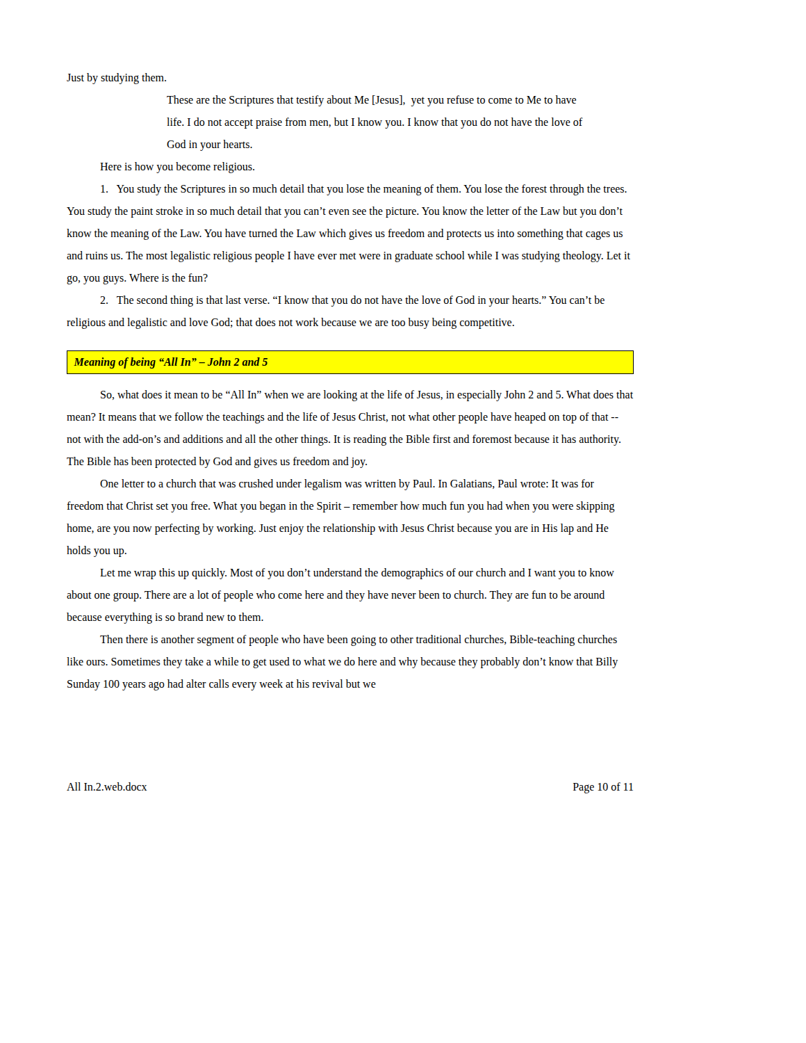Just by studying them.
These are the Scriptures that testify about Me [Jesus], yet you refuse to come to Me to have life. I do not accept praise from men, but I know you. I know that you do not have the love of God in your hearts.
Here is how you become religious.
1. You study the Scriptures in so much detail that you lose the meaning of them. You lose the forest through the trees. You study the paint stroke in so much detail that you can’t even see the picture. You know the letter of the Law but you don’t know the meaning of the Law. You have turned the Law which gives us freedom and protects us into something that cages us and ruins us. The most legalistic religious people I have ever met were in graduate school while I was studying theology. Let it go, you guys. Where is the fun?
2. The second thing is that last verse. “I know that you do not have the love of God in your hearts.” You can’t be religious and legalistic and love God; that does not work because we are too busy being competitive.
Meaning of being “All In” – John 2 and 5
So, what does it mean to be “All In” when we are looking at the life of Jesus, in especially John 2 and 5. What does that mean? It means that we follow the teachings and the life of Jesus Christ, not what other people have heaped on top of that -- not with the add-on’s and additions and all the other things. It is reading the Bible first and foremost because it has authority. The Bible has been protected by God and gives us freedom and joy.
One letter to a church that was crushed under legalism was written by Paul. In Galatians, Paul wrote: It was for freedom that Christ set you free. What you began in the Spirit – remember how much fun you had when you were skipping home, are you now perfecting by working. Just enjoy the relationship with Jesus Christ because you are in His lap and He holds you up.
Let me wrap this up quickly. Most of you don’t understand the demographics of our church and I want you to know about one group. There are a lot of people who come here and they have never been to church. They are fun to be around because everything is so brand new to them.
Then there is another segment of people who have been going to other traditional churches, Bible-teaching churches like ours. Sometimes they take a while to get used to what we do here and why because they probably don’t know that Billy Sunday 100 years ago had alter calls every week at his revival but we
All In.2.web.docx Page 10 of 11